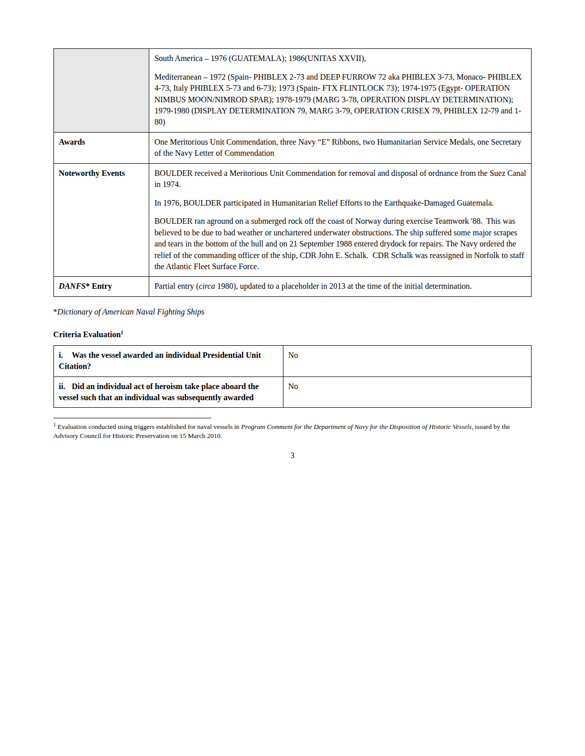| | South America – 1976 (GUATEMALA); 1986(UNITAS XXVII), Mediterranean – 1972 (Spain- PHIBLEX 2-73 and DEEP FURROW 72 aka PHIBLEX 3-73, Monaco- PHIBLEX 4-73, Italy PHIBLEX 5-73 and 6-73); 1973 (Spain- FTX FLINTLOCK 73); 1974-1975 (Egypt- OPERATION NIMBUS MOON/NIMROD SPAR); 1978-1979 (MARG 3-78, OPERATION DISPLAY DETERMINATION); 1979-1980 (DISPLAY DETERMINATION 79, MARG 3-79, OPERATION CRISEX 79, PHIBLEX 12-79 and 1-80) |
| Awards | One Meritorious Unit Commendation, three Navy “E” Ribbons, two Humanitarian Service Medals, one Secretary of the Navy Letter of Commendation |
| Noteworthy Events | BOULDER received a Meritorious Unit Commendation for removal and disposal of ordnance from the Suez Canal in 1974. In 1976, BOULDER participated in Humanitarian Relief Efforts to the Earthquake-Damaged Guatemala. BOULDER ran aground on a submerged rock off the coast of Norway during exercise Teamwork '88. This was believed to be due to bad weather or unchartered underwater obstructions. The ship suffered some major scrapes and tears in the bottom of the hull and on 21 September 1988 entered drydock for repairs. The Navy ordered the relief of the commanding officer of the ship, CDR John E. Schalk. CDR Schalk was reassigned in Norfolk to staff the Atlantic Fleet Surface Force. |
| DANFS * Entry | Partial entry ( circa 1980), updated to a placeholder in 2013 at the time of the initial determination. |
*Dictionary of American Naval Fighting Ships
Criteria Evaluation1
| i. Was the vessel awarded an individual Presidential Unit Citation? | No |
| ii. Did an individual act of heroism take place aboard the vessel such that an individual was subsequently awarded | No |
1 Evaluation conducted using triggers established for naval vessels in Program Comment for the Department of Navy for the Disposition of Historic Vessels, issued by the Advisory Council for Historic Preservation on 15 March 2010.
3